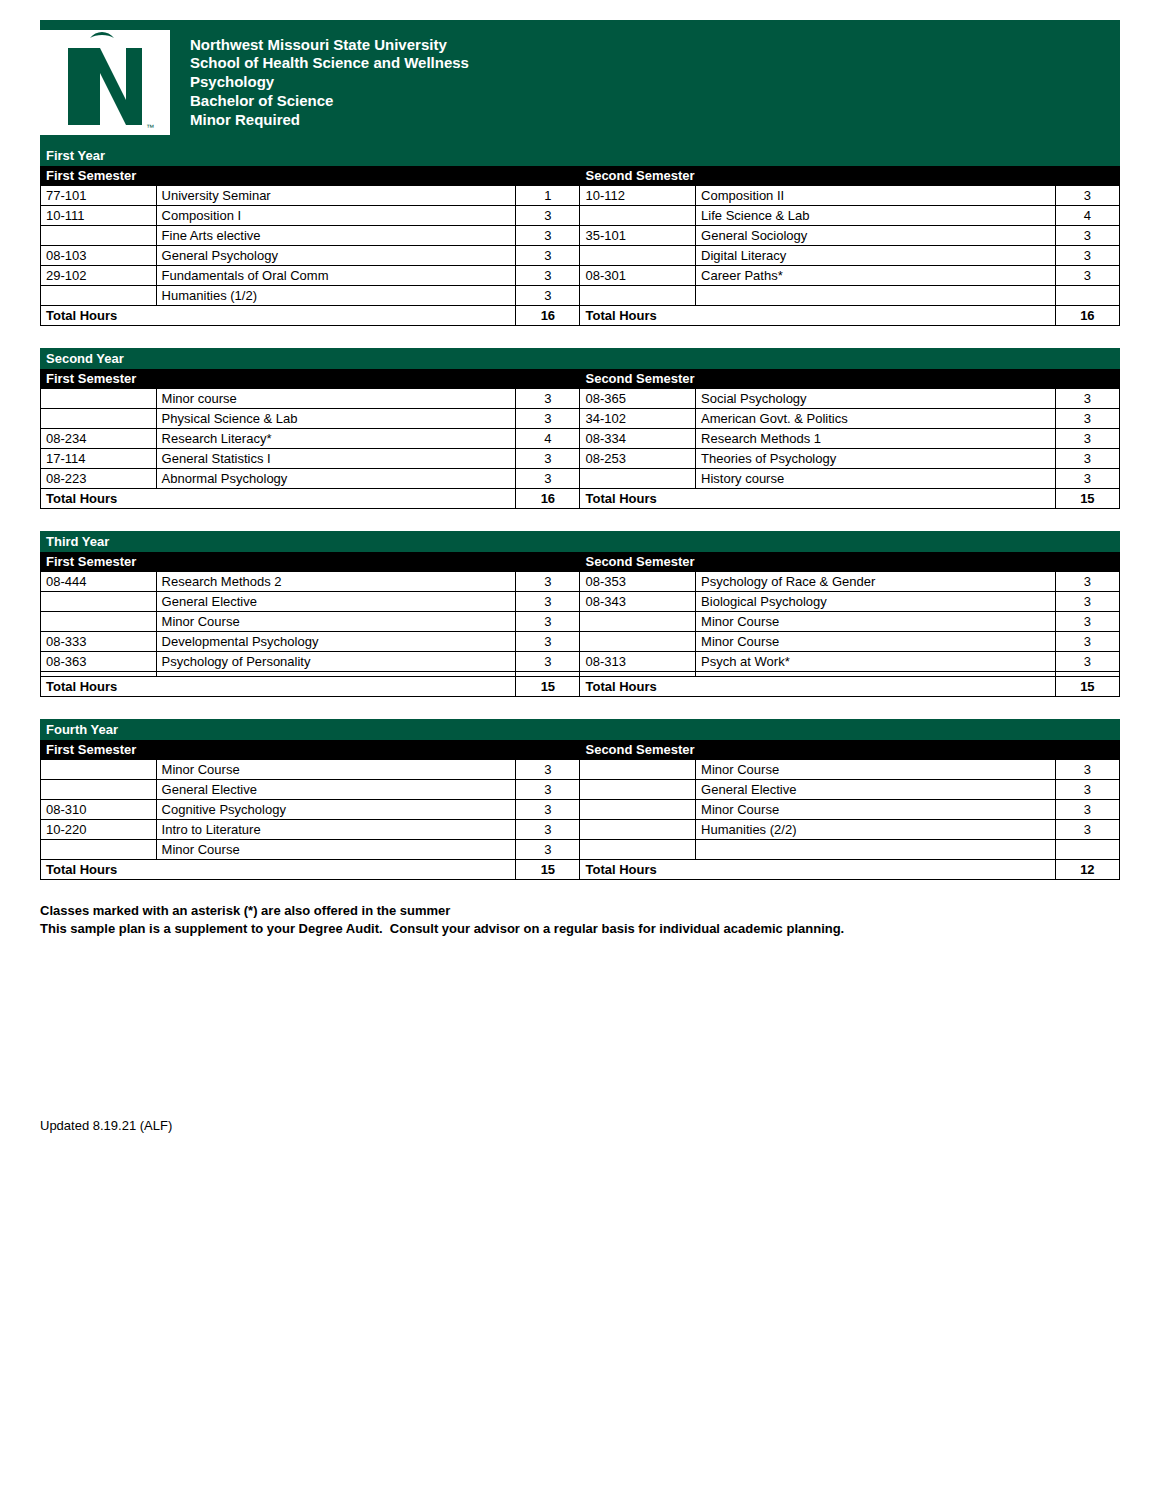™
Northwest Missouri State University
School of Health Science and Wellness
Psychology
Bachelor of Science
Minor Required
| First Year |
| First Semester | Second Semester |
| 77-101 | University Seminar | 1 | 10-112 | Composition II | 3 |
| 10-111 | Composition I | 3 | | Life Science & Lab | 4 |
| | Fine Arts elective | 3 | 35-101 | General Sociology | 3 |
| 08-103 | General Psychology | 3 | | Digital Literacy | 3 |
| 29-102 | Fundamentals of Oral Comm | 3 | 08-301 | Career Paths* | 3 |
| | Humanities (1/2) | 3 | | | |
| Total Hours | 16 | Total Hours | 16 |
| Second Year |
| First Semester | Second Semester |
| | Minor course | 3 | 08-365 | Social Psychology | 3 |
| | Physical Science & Lab | 3 | 34-102 | American Govt. & Politics | 3 |
| 08-234 | Research Literacy* | 4 | 08-334 | Research Methods 1 | 3 |
| 17-114 | General Statistics I | 3 | 08-253 | Theories of Psychology | 3 |
| 08-223 | Abnormal Psychology | 3 | | History course | 3 |
| Total Hours | 16 | Total Hours | 15 |
| Third Year |
| First Semester | Second Semester |
| 08-444 | Research Methods 2 | 3 | 08-353 | Psychology of Race & Gender | 3 |
| | General Elective | 3 | 08-343 | Biological Psychology | 3 |
| | Minor Course | 3 | | Minor Course | 3 |
| 08-333 | Developmental Psychology | 3 | | Minor Course | 3 |
| 08-363 | Psychology of Personality | 3 | 08-313 | Psych at Work* | 3 |
| Total Hours | 15 | Total Hours | 15 |
| Fourth Year |
| First Semester | Second Semester |
| | Minor Course | 3 | | Minor Course | 3 |
| | General Elective | 3 | | General Elective | 3 |
| 08-310 | Cognitive Psychology | 3 | | Minor Course | 3 |
| 10-220 | Intro to Literature | 3 | | Humanities (2/2) | 3 |
| | Minor Course | 3 | | | |
| Total Hours | 15 | Total Hours | 12 |
Classes marked with an asterisk (*) are also offered in the summer
This sample plan is a supplement to your Degree Audit. Consult your advisor on a regular basis for individual academic planning.
Updated 8.19.21 (ALF)